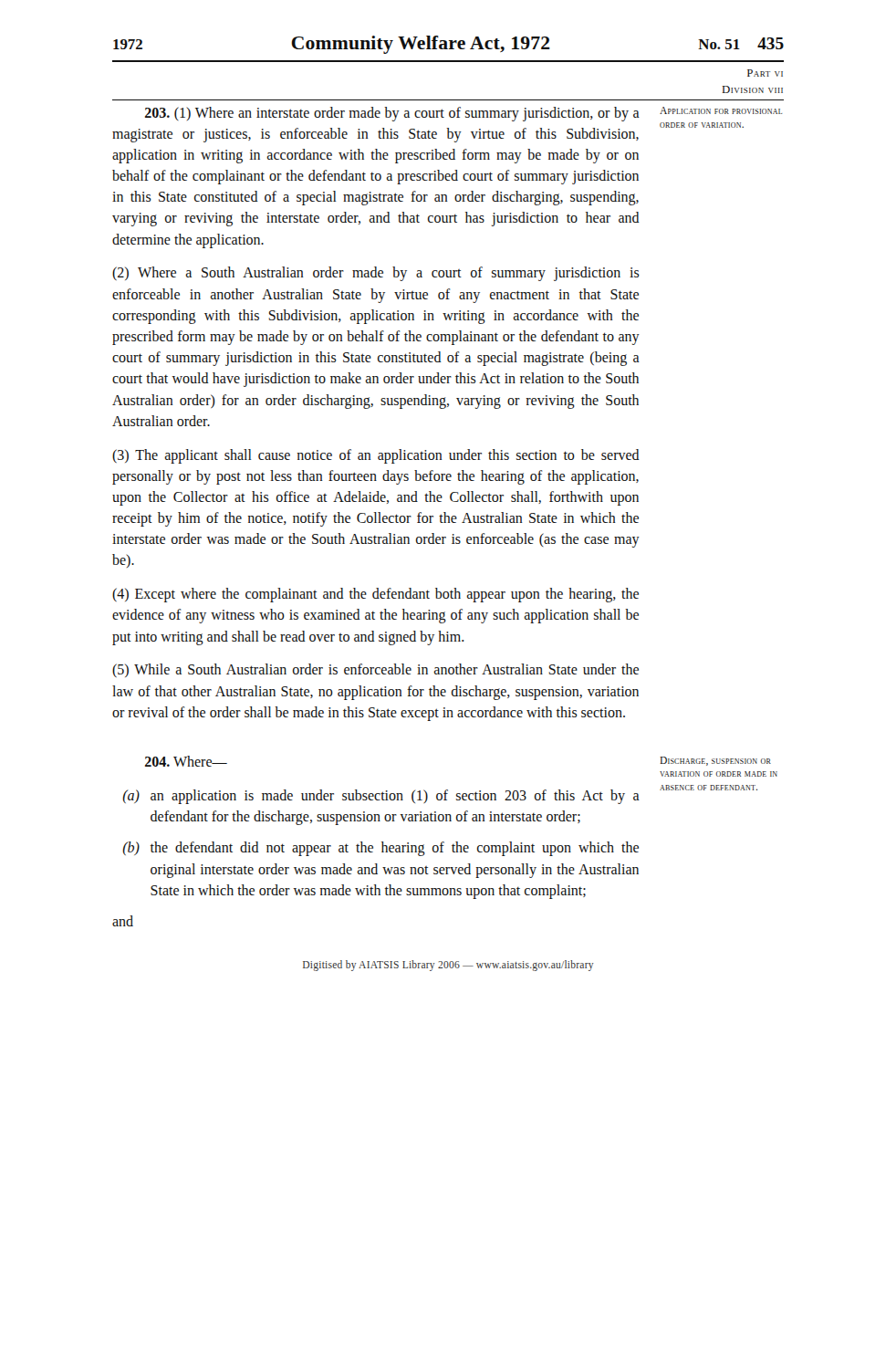1972
Community Welfare Act, 1972
No. 51
435
Part vi Division viii
203. (1) Where an interstate order made by a court of summary jurisdiction, or by a magistrate or justices, is enforceable in this State by virtue of this Subdivision, application in writing in accordance with the prescribed form may be made by or on behalf of the complainant or the defendant to a prescribed court of summary jurisdiction in this State constituted of a special magistrate for an order discharging, suspending, varying or reviving the interstate order, and that court has jurisdiction to hear and determine the application.
(2) Where a South Australian order made by a court of summary jurisdiction is enforceable in another Australian State by virtue of any enactment in that State corresponding with this Subdivision, application in writing in accordance with the prescribed form may be made by or on behalf of the complainant or the defendant to any court of summary jurisdiction in this State constituted of a special magistrate (being a court that would have jurisdiction to make an order under this Act in relation to the South Australian order) for an order discharging, suspending, varying or reviving the South Australian order.
(3) The applicant shall cause notice of an application under this section to be served personally or by post not less than fourteen days before the hearing of the application, upon the Collector at his office at Adelaide, and the Collector shall, forthwith upon receipt by him of the notice, notify the Collector for the Australian State in which the interstate order was made or the South Australian order is enforceable (as the case may be).
(4) Except where the complainant and the defendant both appear upon the hearing, the evidence of any witness who is examined at the hearing of any such application shall be put into writing and shall be read over to and signed by him.
(5) While a South Australian order is enforceable in another Australian State under the law of that other Australian State, no application for the discharge, suspension, variation or revival of the order shall be made in this State except in accordance with this section.
Application for provisional order of variation.
204. Where—
(a) an application is made under subsection (1) of section 203 of this Act by a defendant for the discharge, suspension or variation of an interstate order;
(b) the defendant did not appear at the hearing of the complaint upon which the original interstate order was made and was not served personally in the Australian State in which the order was made with the summons upon that complaint;
and
Discharge, suspension or variation of order made in absence of defendant.
Digitised by AIATSIS Library 2006 — www.aiatsis.gov.au/library